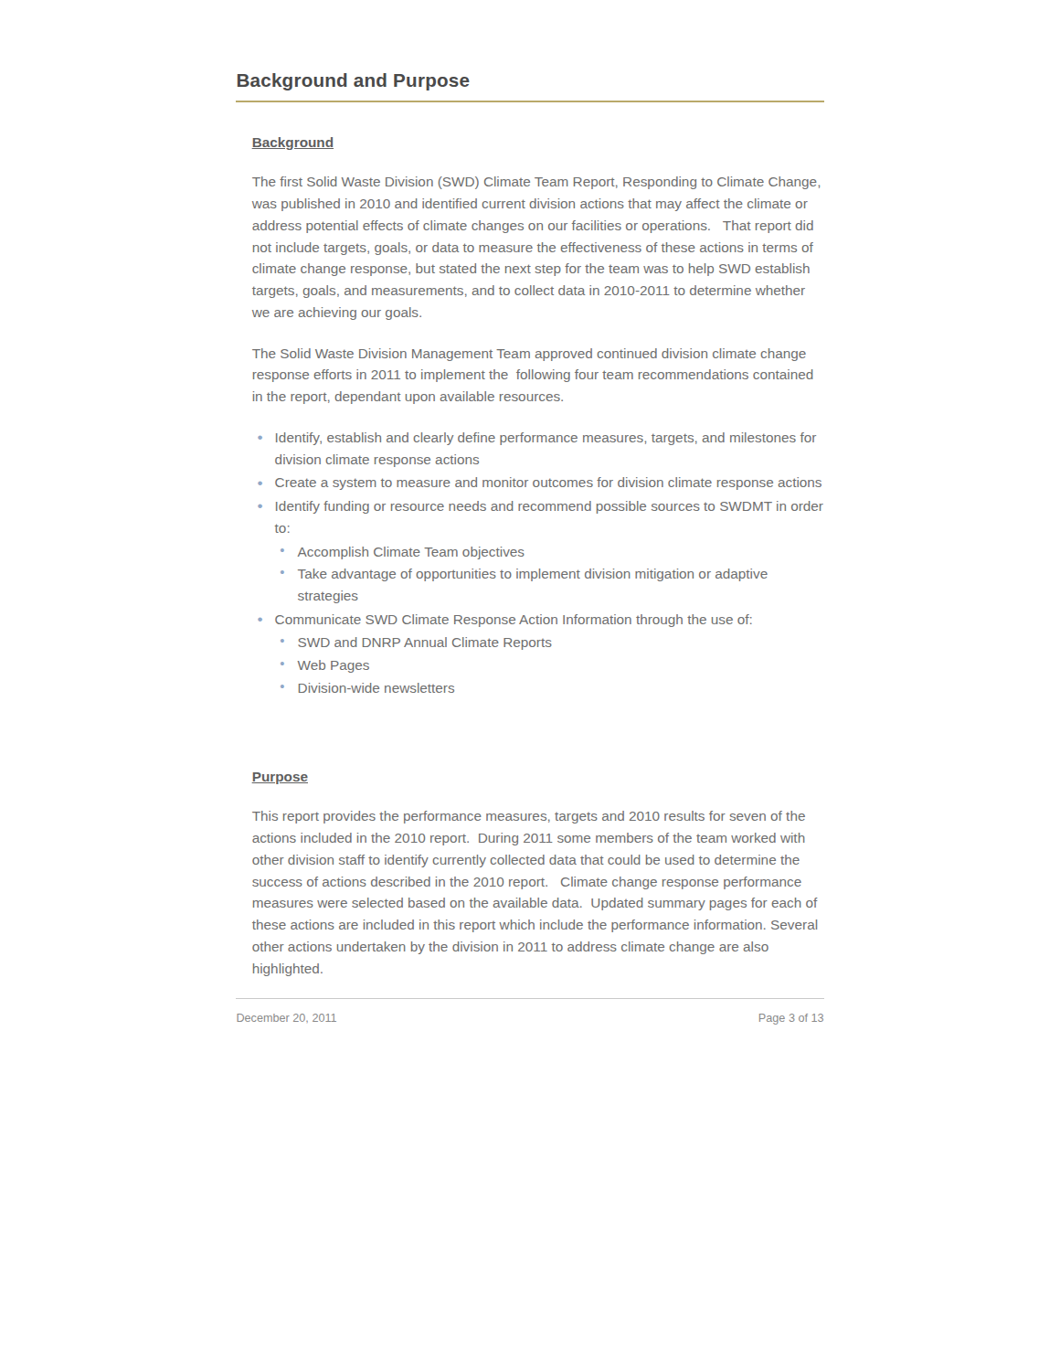Background and Purpose
Background
The first Solid Waste Division (SWD) Climate Team Report, Responding to Climate Change, was published in 2010 and identified current division actions that may affect the climate or address potential effects of climate changes on our facilities or operations. That report did not include targets, goals, or data to measure the effectiveness of these actions in terms of climate change response, but stated the next step for the team was to help SWD establish targets, goals, and measurements, and to collect data in 2010-2011 to determine whether we are achieving our goals.
The Solid Waste Division Management Team approved continued division climate change response efforts in 2011 to implement the following four team recommendations contained in the report, dependant upon available resources.
Identify, establish and clearly define performance measures, targets, and milestones for division climate response actions
Create a system to measure and monitor outcomes for division climate response actions
Identify funding or resource needs and recommend possible sources to SWDMT in order to:
Accomplish Climate Team objectives
Take advantage of opportunities to implement division mitigation or adaptive strategies
Communicate SWD Climate Response Action Information through the use of:
SWD and DNRP Annual Climate Reports
Web Pages
Division-wide newsletters
Purpose
This report provides the performance measures, targets and 2010 results for seven of the actions included in the 2010 report. During 2011 some members of the team worked with other division staff to identify currently collected data that could be used to determine the success of actions described in the 2010 report. Climate change response performance measures were selected based on the available data. Updated summary pages for each of these actions are included in this report which include the performance information. Several other actions undertaken by the division in 2011 to address climate change are also highlighted.
December 20, 2011 Page 3 of 13